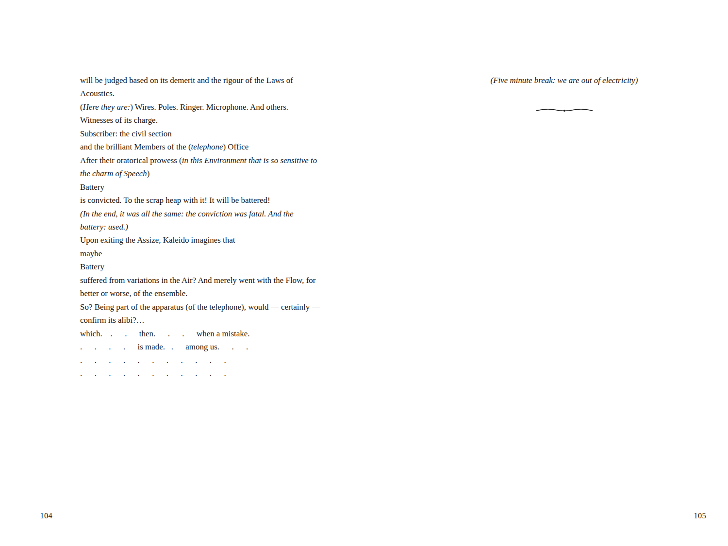will be judged based on its demerit and the rigour of the Laws of Acoustics.
(Here they are:) Wires. Poles. Ringer. Microphone. And others. Witnesses of its charge.
Subscriber: the civil section
and the brilliant Members of the (telephone) Office
After their oratorical prowess (in this Environment that is so sensitive to the charm of Speech)
Battery
is convicted. To the scrap heap with it! It will be battered!
(In the end, it was all the same: the conviction was fatal. And the battery: used.)
Upon exiting the Assize, Kaleido imagines that
maybe
Battery
suffered from variations in the Air? And merely went with the Flow, for better or worse, of the ensemble.
So? Being part of the apparatus (of the telephone), would — certainly — confirm its alibi?…
which. . . then. . . when a mistake.
. . . . is made. . among us. . .
. . . . . . . . . . .
. . . . . . . . . . .
104
(Five minute break: we are out of electricity)
105